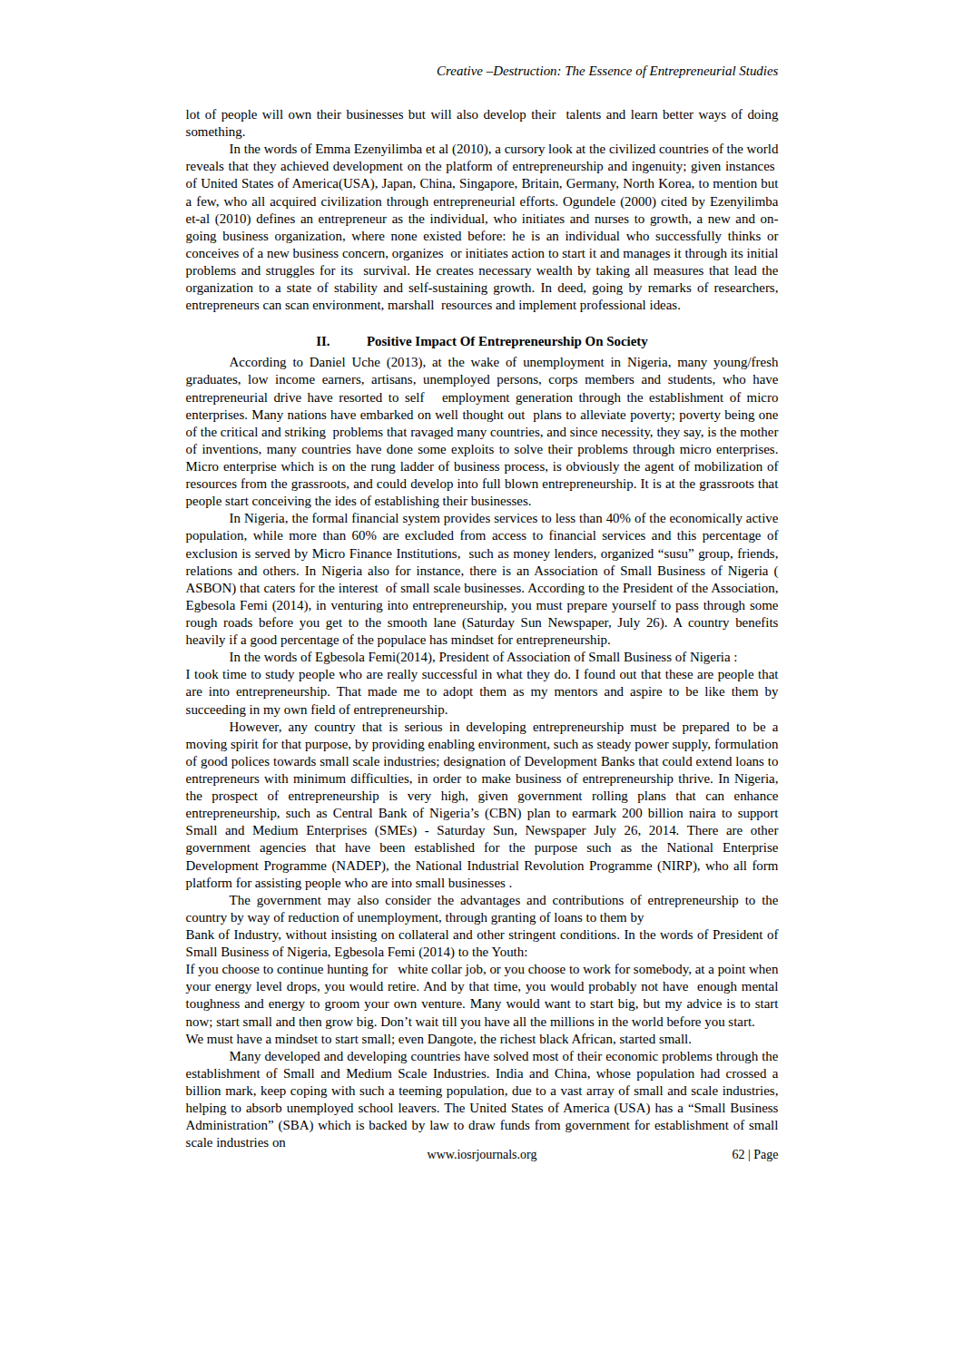Creative –Destruction: The Essence of Entrepreneurial Studies
lot of people will own their businesses but will also develop their talents and learn better ways of doing something.
In the words of Emma Ezenyilimba et al (2010), a cursory look at the civilized countries of the world reveals that they achieved development on the platform of entrepreneurship and ingenuity; given instances of United States of America(USA), Japan, China, Singapore, Britain, Germany, North Korea, to mention but a few, who all acquired civilization through entrepreneurial efforts. Ogundele (2000) cited by Ezenyilimba et-al (2010) defines an entrepreneur as the individual, who initiates and nurses to growth, a new and on-going business organization, where none existed before: he is an individual who successfully thinks or conceives of a new business concern, organizes or initiates action to start it and manages it through its initial problems and struggles for its survival. He creates necessary wealth by taking all measures that lead the organization to a state of stability and self-sustaining growth. In deed, going by remarks of researchers, entrepreneurs can scan environment, marshall resources and implement professional ideas.
II. Positive Impact Of Entrepreneurship On Society
According to Daniel Uche (2013), at the wake of unemployment in Nigeria, many young/fresh graduates, low income earners, artisans, unemployed persons, corps members and students, who have entrepreneurial drive have resorted to self employment generation through the establishment of micro enterprises. Many nations have embarked on well thought out plans to alleviate poverty; poverty being one of the critical and striking problems that ravaged many countries, and since necessity, they say, is the mother of inventions, many countries have done some exploits to solve their problems through micro enterprises. Micro enterprise which is on the rung ladder of business process, is obviously the agent of mobilization of resources from the grassroots, and could develop into full blown entrepreneurship. It is at the grassroots that people start conceiving the ides of establishing their businesses.
In Nigeria, the formal financial system provides services to less than 40% of the economically active population, while more than 60% are excluded from access to financial services and this percentage of exclusion is served by Micro Finance Institutions, such as money lenders, organized “susu” group, friends, relations and others. In Nigeria also for instance, there is an Association of Small Business of Nigeria ( ASBON) that caters for the interest of small scale businesses. According to the President of the Association, Egbesola Femi (2014), in venturing into entrepreneurship, you must prepare yourself to pass through some rough roads before you get to the smooth lane (Saturday Sun Newspaper, July 26). A country benefits heavily if a good percentage of the populace has mindset for entrepreneurship.
In the words of Egbesola Femi(2014), President of Association of Small Business of Nigeria :
I took time to study people who are really successful in what they do. I found out that these are people that are into entrepreneurship. That made me to adopt them as my mentors and aspire to be like them by succeeding in my own field of entrepreneurship.
However, any country that is serious in developing entrepreneurship must be prepared to be a moving spirit for that purpose, by providing enabling environment, such as steady power supply, formulation of good polices towards small scale industries; designation of Development Banks that could extend loans to entrepreneurs with minimum difficulties, in order to make business of entrepreneurship thrive. In Nigeria, the prospect of entrepreneurship is very high, given government rolling plans that can enhance entrepreneurship, such as Central Bank of Nigeria’s (CBN) plan to earmark 200 billion naira to support Small and Medium Enterprises (SMEs) - Saturday Sun, Newspaper July 26, 2014. There are other government agencies that have been established for the purpose such as the National Enterprise Development Programme (NADEP), the National Industrial Revolution Programme (NIRP), who all form platform for assisting people who are into small businesses .
The government may also consider the advantages and contributions of entrepreneurship to the country by way of reduction of unemployment, through granting of loans to them by
Bank of Industry, without insisting on collateral and other stringent conditions. In the words of President of Small Business of Nigeria, Egbesola Femi (2014) to the Youth:
If you choose to continue hunting for white collar job, or you choose to work for somebody, at a point when your energy level drops, you would retire. And by that time, you would probably not have enough mental toughness and energy to groom your own venture. Many would want to start big, but my advice is to start now; start small and then grow big. Don’t wait till you have all the millions in the world before you start.
We must have a mindset to start small; even Dangote, the richest black African, started small.
Many developed and developing countries have solved most of their economic problems through the establishment of Small and Medium Scale Industries. India and China, whose population had crossed a billion mark, keep coping with such a teeming population, due to a vast array of small and scale industries, helping to absorb unemployed school leavers. The United States of America (USA) has a “Small Business Administration” (SBA) which is backed by law to draw funds from government for establishment of small scale industries on
www.iosrjournals.org
62 | Page